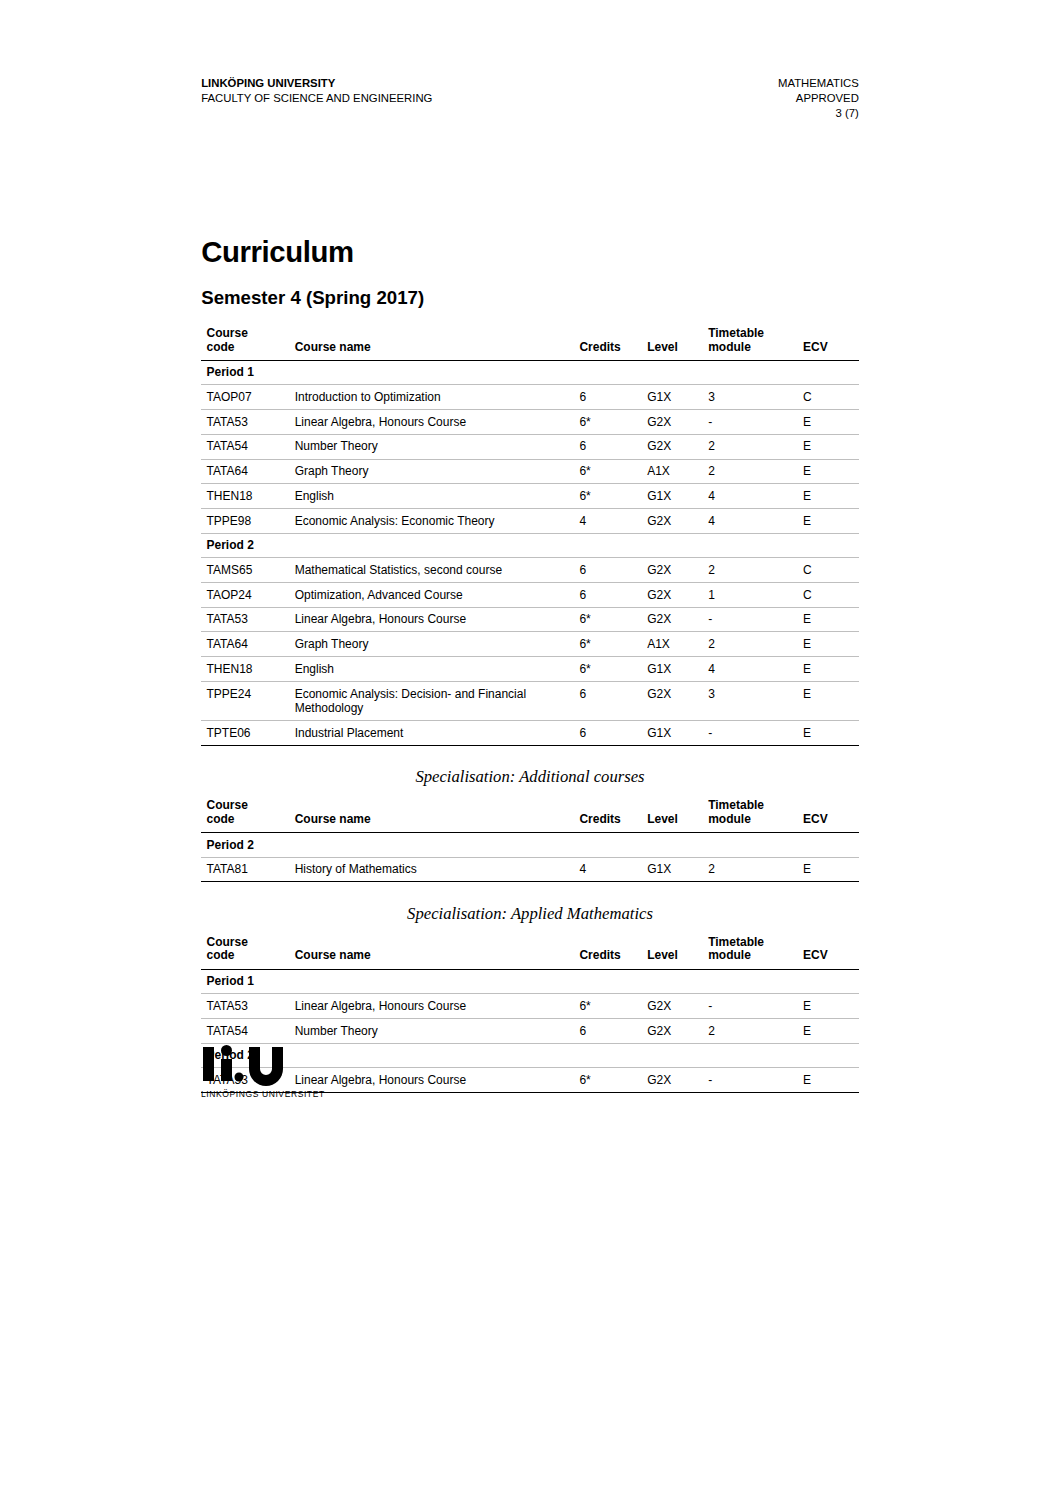LINKÖPING UNIVERSITY
FACULTY OF SCIENCE AND ENGINEERING
MATHEMATICS
APPROVED
3 (7)
Curriculum
Semester 4 (Spring 2017)
| Course code | Course name | Credits | Level | Timetable module | ECV |
| --- | --- | --- | --- | --- | --- |
| Period 1 |
| TAOP07 | Introduction to Optimization | 6 | G1X | 3 | C |
| TATA53 | Linear Algebra, Honours Course | 6* | G2X | - | E |
| TATA54 | Number Theory | 6 | G2X | 2 | E |
| TATA64 | Graph Theory | 6* | A1X | 2 | E |
| THEN18 | English | 6* | G1X | 4 | E |
| TPPE98 | Economic Analysis: Economic Theory | 4 | G2X | 4 | E |
| Period 2 |
| TAMS65 | Mathematical Statistics, second course | 6 | G2X | 2 | C |
| TAOP24 | Optimization, Advanced Course | 6 | G2X | 1 | C |
| TATA53 | Linear Algebra, Honours Course | 6* | G2X | - | E |
| TATA64 | Graph Theory | 6* | A1X | 2 | E |
| THEN18 | English | 6* | G1X | 4 | E |
| TPPE24 | Economic Analysis: Decision- and Financial Methodology | 6 | G2X | 3 | E |
| TPTE06 | Industrial Placement | 6 | G1X | - | E |
Specialisation: Additional courses
| Course code | Course name | Credits | Level | Timetable module | ECV |
| --- | --- | --- | --- | --- | --- |
| Period 2 |
| TATA81 | History of Mathematics | 4 | G1X | 2 | E |
Specialisation: Applied Mathematics
| Course code | Course name | Credits | Level | Timetable module | ECV |
| --- | --- | --- | --- | --- | --- |
| Period 1 |
| TATA53 | Linear Algebra, Honours Course | 6* | G2X | - | E |
| TATA54 | Number Theory | 6 | G2X | 2 | E |
| Period 2 |
| TATA53 | Linear Algebra, Honours Course | 6* | G2X | - | E |
LINKÖPINGS UNIVERSITET